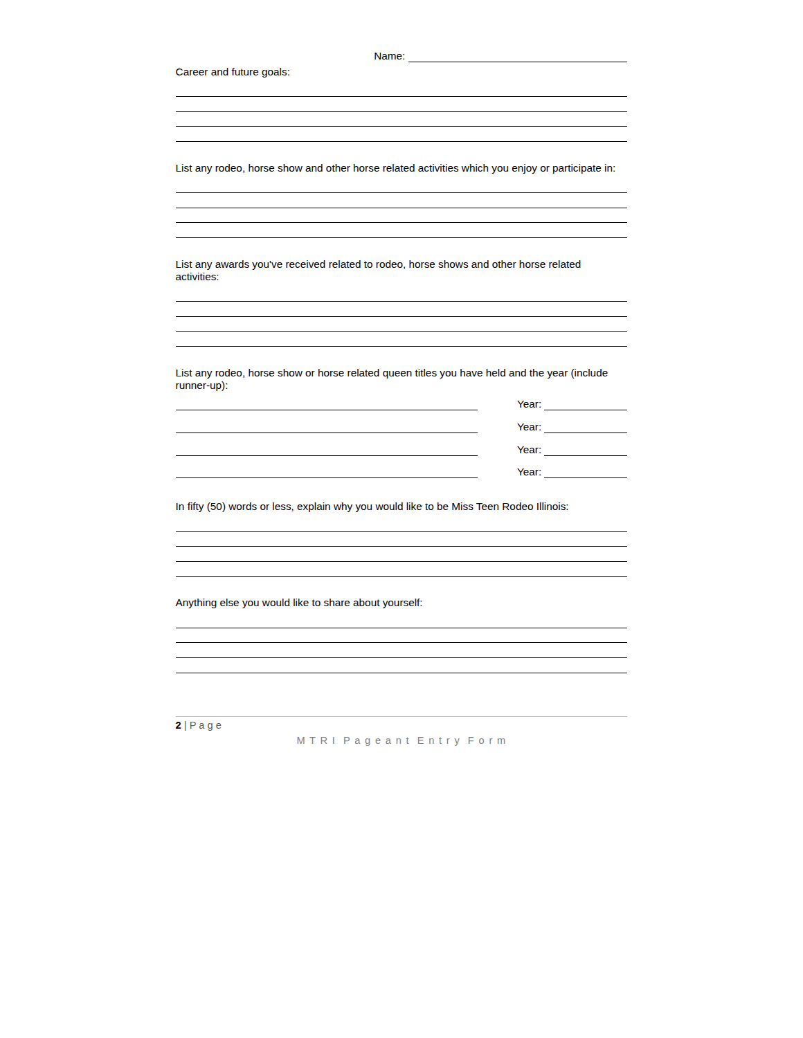Name:
Career and future goals:
List any rodeo, horse show and other horse related activities which you enjoy or participate in:
List any awards you've received related to rodeo, horse shows and other horse related activities:
List any rodeo, horse show or horse related queen titles you have held and the year (include runner-up):
Year:
Year:
Year:
Year:
In fifty (50) words or less, explain why you would like to be Miss Teen Rodeo Illinois:
Anything else you would like to share about yourself:
2 | P a g e
M T R I P a g e a n t E n t r y F o r m